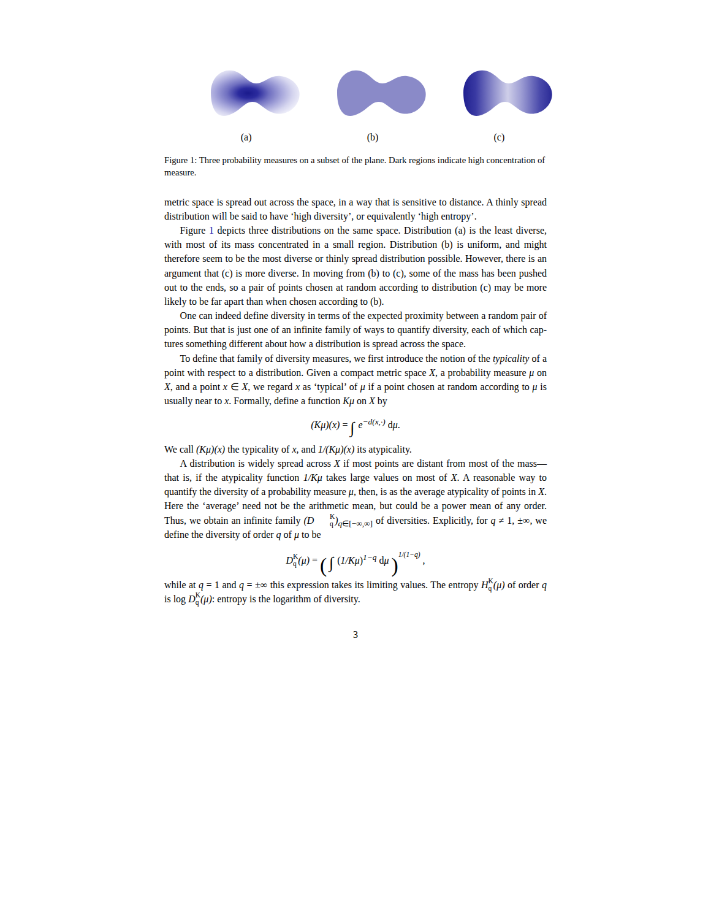(a)
(b)
(c)
Figure 1: Three probability measures on a subset of the plane. Dark regions indicate high concentration of measure.
metric space is spread out across the space, in a way that is sensitive to distance. A thinly spread distribution will be said to have ‘high diversity’, or equivalently ‘high entropy’.
Figure 1 depicts three distributions on the same space. Distribution (a) is the least diverse, with most of its mass concentrated in a small region. Distribution (b) is uniform, and might therefore seem to be the most diverse or thinly spread distribution possible. However, there is an argument that (c) is more diverse. In moving from (b) to (c), some of the mass has been pushed out to the ends, so a pair of points chosen at random according to distribution (c) may be more likely to be far apart than when chosen according to (b).
One can indeed define diversity in terms of the expected proximity between a random pair of points. But that is just one of an infinite family of ways to quantify diversity, each of which captures something different about how a distribution is spread across the space.
To define that family of diversity measures, we first introduce the notion of the typicality of a point with respect to a distribution. Given a compact metric space X, a probability measure μ on X, and a point x ∈ X, we regard x as ‘typical’ of μ if a point chosen at random according to μ is usually near to x. Formally, define a function Kμ on X by
(Kμ)(x) = ∫ e−d(x,·) dμ.
We call (Kμ)(x) the typicality of x, and 1/(Kμ)(x) its atypicality.
A distribution is widely spread across X if most points are distant from most of the mass—that is, if the atypicality function 1/Kμ takes large values on most of X. A reasonable way to quantify the diversity of a probability measure μ, then, is as the average atypicality of points in X. Here the ‘average’ need not be the arithmetic mean, but could be a power mean of any order. Thus, we obtain an infinite family (DKq)q∈[−∞,∞] of diversities. Explicitly, for q ≠ 1, ±∞, we define the diversity of order q of μ to be
DKq(μ) = ( ∫ (1/Kμ)1−q dμ ) 1/(1−q) ,
while at q = 1 and q = ±∞ this expression takes its limiting values. The entropy HKq(μ) of order q is log DKq(μ): entropy is the logarithm of diversity.
3